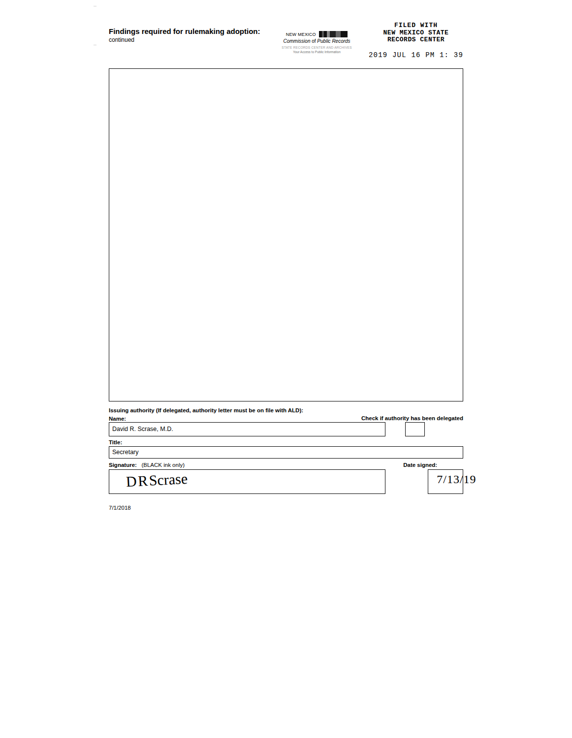Findings required for rulemaking adoption:
continued
NEW MEXICO
Commission of Public Records
STATE RECORDS CENTER AND ARCHIVES
Your Access to Public Information
FILED WITH
NEW MEXICO STATE
RECORDS CENTER
2019 JUL 16 PM 1: 39
Issuing authority (If delegated, authority letter must be on file with ALD):
Name:
Check if authority has been delegated
David R. Scrase, M.D.
Title:
Secretary
Signature: (BLACK ink only)
Date signed:
D R Scrase
7/13/19
7/1/2018